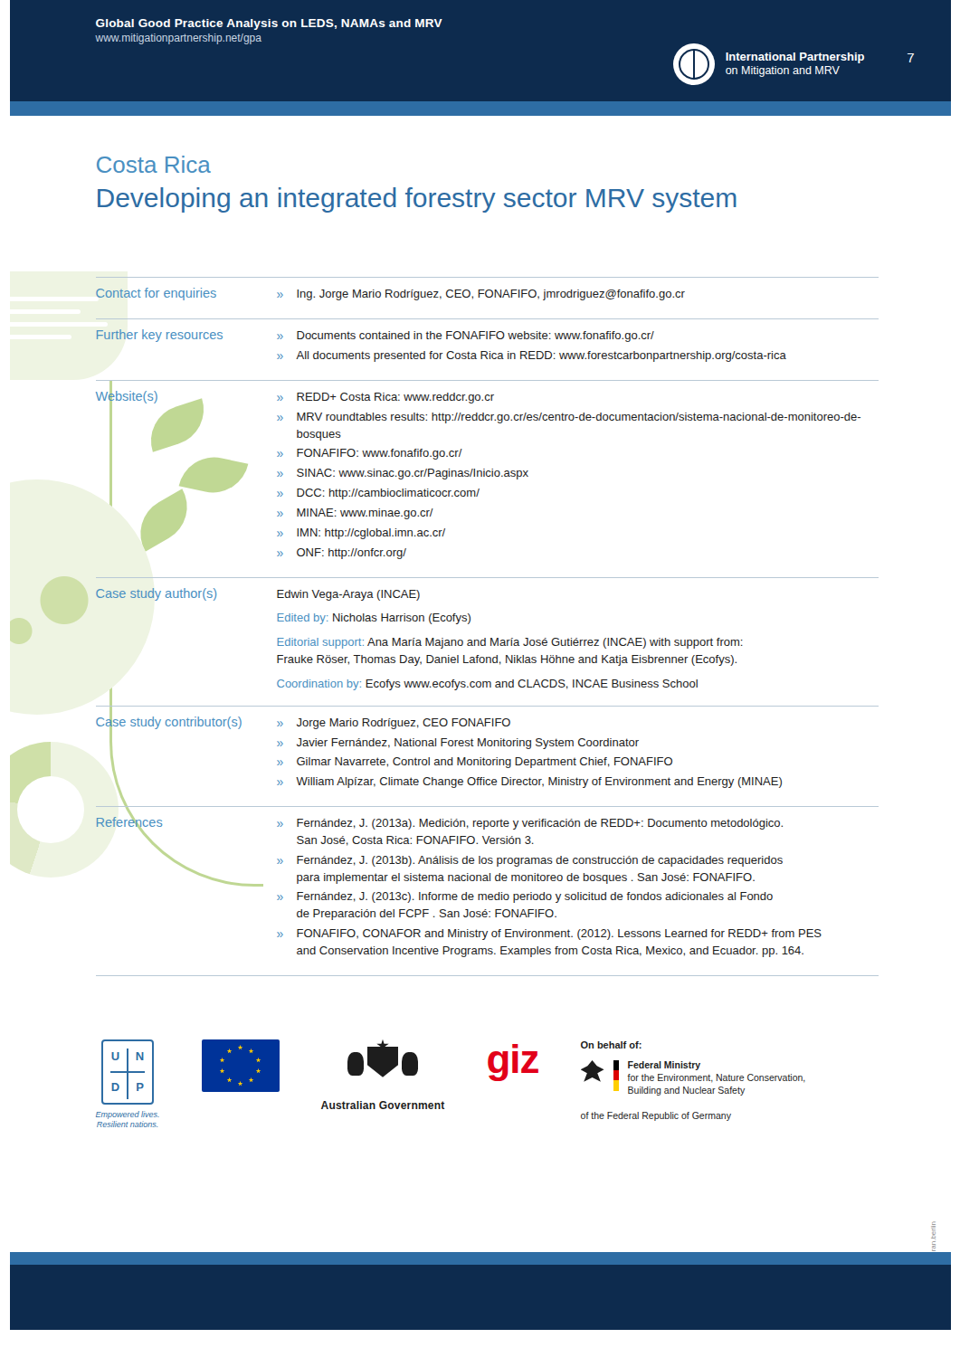Global Good Practice Analysis on LEDS, NAMAs and MRV
www.mitigationpartnership.net/gpa
International Partnershipon Mitigation and MRV
7
Costa Rica Developing an integrated forestry sector MRV system
| Contact for enquiries | Ing. Jorge Mario Rodríguez, CEO, FONAFIFO, jmrodriguez@fonafifo.go.cr |
| Further key resources | Documents contained in the FONAFIFO website: www.fonafifo.go.cr/ All documents presented for Costa Rica in REDD: www.forestcarbonpartnership.org/costa-rica |
| Website(s) | REDD+ Costa Rica: www.reddcr.go.cr MRV roundtables results: http://reddcr.go.cr/es/centro-de-documentacion/sistema-nacional-de-monitoreo-de-bosques FONAFIFO: www.fonafifo.go.cr/ SINAC: www.sinac.go.cr/Paginas/Inicio.aspx DCC: http://cambioclimaticocr.com/ MINAE: www.minae.go.cr/ IMN: http://cglobal.imn.ac.cr/ ONF: http://onfcr.org/ |
| Case study author(s) | Edwin Vega-Araya (INCAE) Edited by: Nicholas Harrison (Ecofys) Editorial support: Ana María Majano and María José Gutiérrez (INCAE) with support from: Frauke Röser, Thomas Day, Daniel Lafond, Niklas Höhne and Katja Eisbrenner (Ecofys). Coordination by: Ecofys www.ecofys.com and CLACDS, INCAE Business School |
| Case study contributor(s) | Jorge Mario Rodríguez, CEO FONAFIFO Javier Fernández, National Forest Monitoring System Coordinator Gilmar Navarrete, Control and Monitoring Department Chief, FONAFIFO William Alpízar, Climate Change Office Director, Ministry of Environment and Energy (MINAE) |
| References | Fernández, J. (2013a). Medición, reporte y verificación de REDD+: Documento metodológico. San José, Costa Rica: FONAFIFO. Versión 3. Fernández, J. (2013b). Análisis de los programas de construcción de capacidades requeridos para implementar el sistema nacional de monitoreo de bosques . San José: FONAFIFO. Fernández, J. (2013c). Informe de medio periodo y solicitud de fondos adicionales al Fondo de Preparación del FCPF . San José: FONAFIFO. FONAFIFO, CONAFOR and Ministry of Environment. (2012). Lessons Learned for REDD+ from PES and Conservation Incentive Programs. Examples from Costa Rica, Mexico, and Ecuador. pp. 164. |
UNDP
Empowered lives.
Resilient nations.
Australian Government
giz
On behalf of:
Federal Ministry for the Environment, Nature Conservation,
Building and Nuclear Safety
of the Federal Republic of Germany
© Layout: webersupiran.berlin